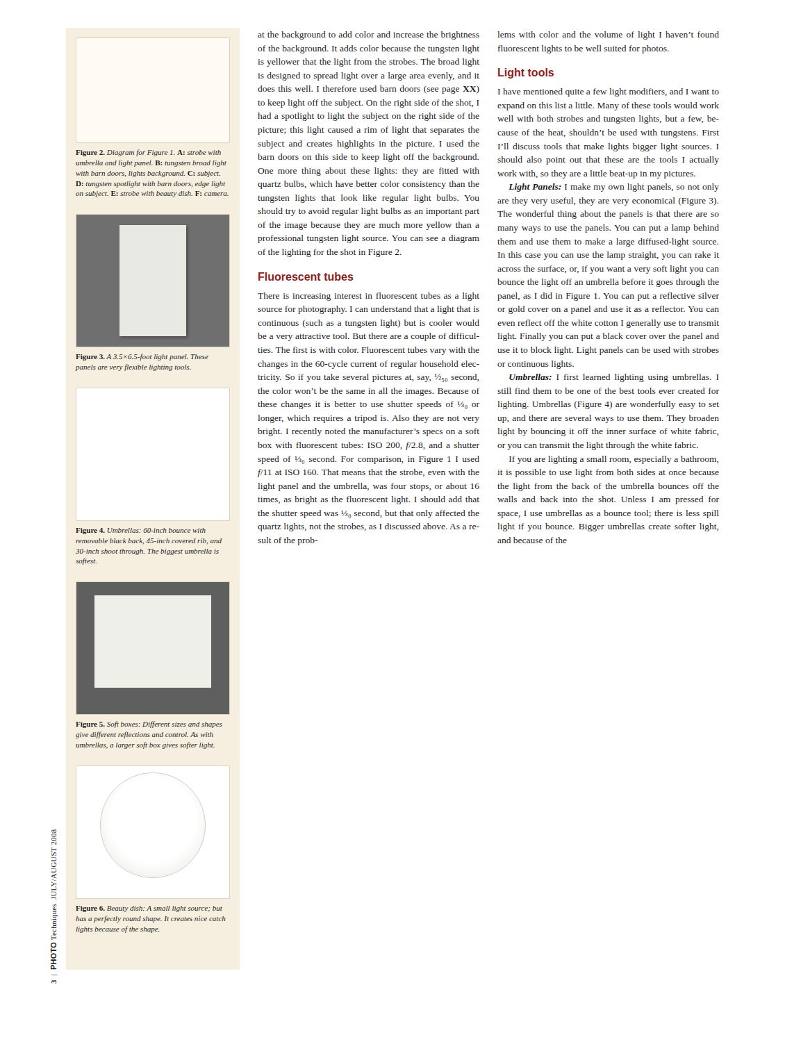Figure 2. Diagram for Figure 1. A: strobe with umbrella and light panel. B: tungsten broad light with barn doors, lights background. C: subject. D: tungsten spotlight with barn doors, edge light on subject. E: strobe with beauty dish. F: camera.
Figure 3. A 3.5×6.5-foot light panel. These panels are very flexible lighting tools.
Figure 4. Umbrellas: 60-inch bounce with removable black back, 45-inch covered rib, and 30-inch shoot through. The biggest umbrella is softest.
Figure 5. Soft boxes: Different sizes and shapes give different reflections and control. As with umbrellas, a larger soft box gives softer light.
Figure 6. Beauty dish: A small light source; but has a perfectly round shape. It creates nice catch lights because of the shape.
at the background to add color and increase the brightness of the background. It adds color because the tungsten light is yellower that the light from the strobes. The broad light is designed to spread light over a large area evenly, and it does this well. I therefore used barn doors (see page XX) to keep light off the subject. On the right side of the shot, I had a spotlight to light the subject on the right side of the picture; this light caused a rim of light that separates the subject and creates highlights in the picture. I used the barn doors on this side to keep light off the background. One more thing about these lights: they are fitted with quartz bulbs, which have better color consistency than the tungsten lights that look like regular light bulbs. You should try to avoid regular light bulbs as an important part of the image because they are much more yellow than a professional tungsten light source. You can see a diagram of the lighting for the shot in Figure 2.
Fluorescent tubes
There is increasing interest in fluorescent tubes as a light source for photography. I can understand that a light that is continuous (such as a tungsten light) but is cooler would be a very attractive tool. But there are a couple of difficulties. The first is with color. Fluorescent tubes vary with the changes in the 60-cycle current of regular household electricity. So if you take several pictures at, say, ½₅₀ second, the color won’t be the same in all the images. Because of these changes it is better to use shutter speeds of ⅓₀ or longer, which requires a tripod is. Also they are not very bright. I recently noted the manufacturer’s specs on a soft box with fluorescent tubes: ISO 200, f/2.8, and a shutter speed of ⅓₀ second. For comparison, in Figure 1 I used f/11 at ISO 160. That means that the strobe, even with the light panel and the umbrella, was four stops, or about 16 times, as bright as the fluorescent light. I should add that the shutter speed was ⅓₀ second, but that only affected the quartz lights, not the strobes, as I discussed above. As a result of the prob-
lems with color and the volume of light I haven’t found fluorescent lights to be well suited for photos.
Light tools
I have mentioned quite a few light modifiers, and I want to expand on this list a little. Many of these tools would work well with both strobes and tungsten lights, but a few, because of the heat, shouldn’t be used with tungstens. First I’ll discuss tools that make lights bigger light sources. I should also point out that these are the tools I actually work with, so they are a little beat-up in my pictures.
Light Panels: I make my own light panels, so not only are they very useful, they are very economical (Figure 3). The wonderful thing about the panels is that there are so many ways to use the panels. You can put a lamp behind them and use them to make a large diffused-light source. In this case you can use the lamp straight, you can rake it across the surface, or, if you want a very soft light you can bounce the light off an umbrella before it goes through the panel, as I did in Figure 1. You can put a reflective silver or gold cover on a panel and use it as a reflector. You can even reflect off the white cotton I generally use to transmit light. Finally you can put a black cover over the panel and use it to block light. Light panels can be used with strobes or continuous lights.
Umbrellas: I first learned lighting using umbrellas. I still find them to be one of the best tools ever created for lighting. Umbrellas (Figure 4) are wonderfully easy to set up, and there are several ways to use them. They broaden light by bouncing it off the inner surface of white fabric, or you can transmit the light through the white fabric.
If you are lighting a small room, especially a bathroom, it is possible to use light from both sides at once because the light from the back of the umbrella bounces off the walls and back into the shot. Unless I am pressed for space, I use umbrellas as a bounce tool; there is less spill light if you bounce. Bigger umbrellas create softer light, and because of the
3 | PHOTO Techniques JULY/AUGUST 2008